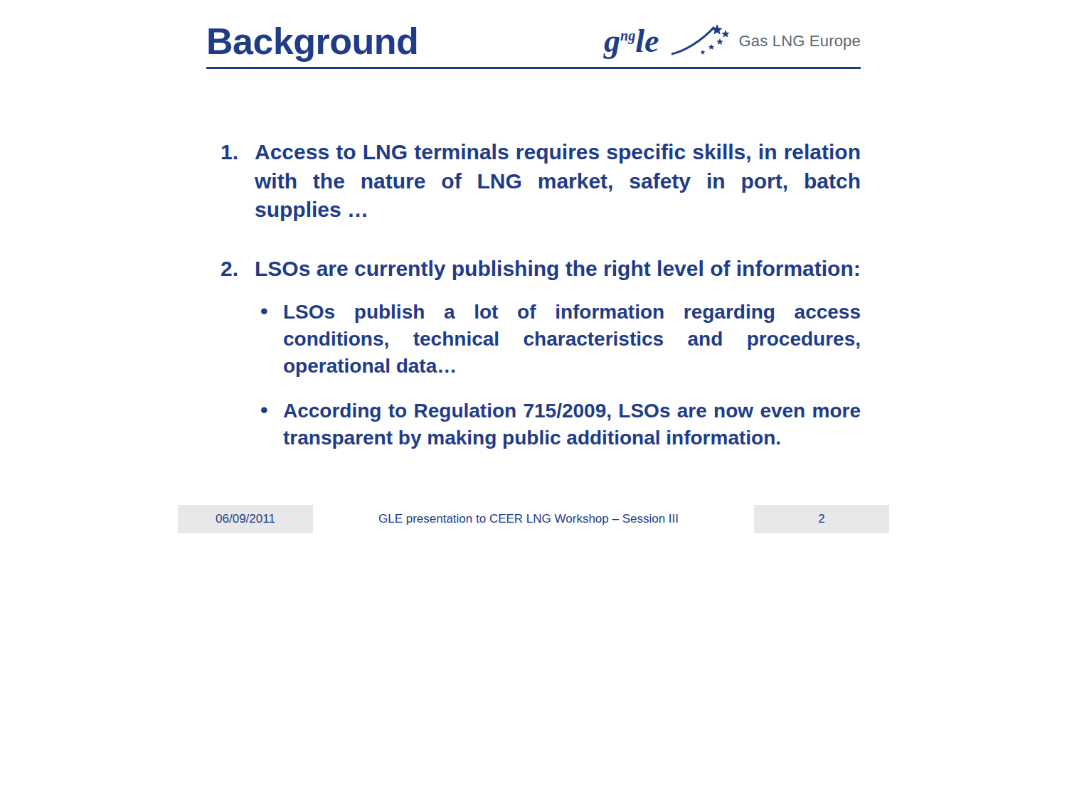Background
gngle Gas LNG Europe
Access to LNG terminals requires specific skills, in relation with the nature of LNG market, safety in port, batch supplies …
LSOs are currently publishing the right level of information:
LSOs publish a lot of information regarding access conditions, technical characteristics and procedures, operational data…
According to Regulation 715/2009, LSOs are now even more transparent by making public additional information.
06/09/2011
GLE presentation to CEER LNG Workshop – Session III
2